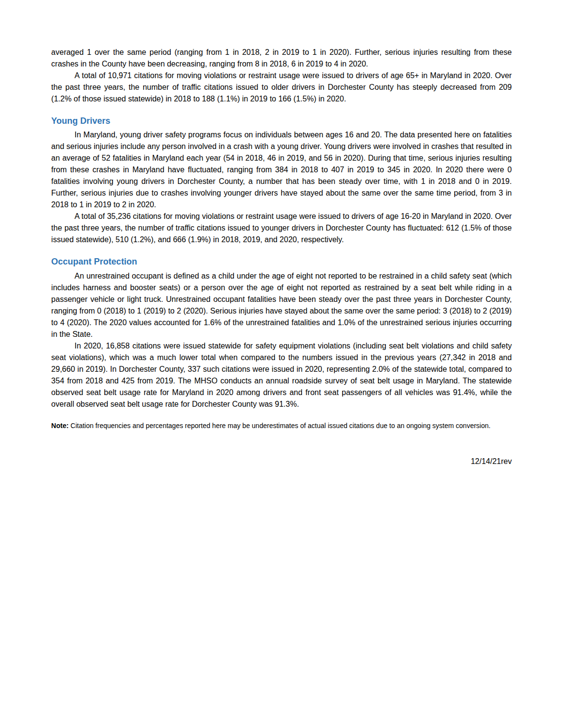averaged 1 over the same period (ranging from 1 in 2018, 2 in 2019 to 1 in 2020). Further, serious injuries resulting from these crashes in the County have been decreasing, ranging from 8 in 2018, 6 in 2019 to 4 in 2020.
A total of 10,971 citations for moving violations or restraint usage were issued to drivers of age 65+ in Maryland in 2020. Over the past three years, the number of traffic citations issued to older drivers in Dorchester County has steeply decreased from 209 (1.2% of those issued statewide) in 2018 to 188 (1.1%) in 2019 to 166 (1.5%) in 2020.
Young Drivers
In Maryland, young driver safety programs focus on individuals between ages 16 and 20. The data presented here on fatalities and serious injuries include any person involved in a crash with a young driver. Young drivers were involved in crashes that resulted in an average of 52 fatalities in Maryland each year (54 in 2018, 46 in 2019, and 56 in 2020). During that time, serious injuries resulting from these crashes in Maryland have fluctuated, ranging from 384 in 2018 to 407 in 2019 to 345 in 2020. In 2020 there were 0 fatalities involving young drivers in Dorchester County, a number that has been steady over time, with 1 in 2018 and 0 in 2019. Further, serious injuries due to crashes involving younger drivers have stayed about the same over the same time period, from 3 in 2018 to 1 in 2019 to 2 in 2020.
A total of 35,236 citations for moving violations or restraint usage were issued to drivers of age 16-20 in Maryland in 2020. Over the past three years, the number of traffic citations issued to younger drivers in Dorchester County has fluctuated: 612 (1.5% of those issued statewide), 510 (1.2%), and 666 (1.9%) in 2018, 2019, and 2020, respectively.
Occupant Protection
An unrestrained occupant is defined as a child under the age of eight not reported to be restrained in a child safety seat (which includes harness and booster seats) or a person over the age of eight not reported as restrained by a seat belt while riding in a passenger vehicle or light truck. Unrestrained occupant fatalities have been steady over the past three years in Dorchester County, ranging from 0 (2018) to 1 (2019) to 2 (2020). Serious injuries have stayed about the same over the same period: 3 (2018) to 2 (2019) to 4 (2020). The 2020 values accounted for 1.6% of the unrestrained fatalities and 1.0% of the unrestrained serious injuries occurring in the State.
In 2020, 16,858 citations were issued statewide for safety equipment violations (including seat belt violations and child safety seat violations), which was a much lower total when compared to the numbers issued in the previous years (27,342 in 2018 and 29,660 in 2019). In Dorchester County, 337 such citations were issued in 2020, representing 2.0% of the statewide total, compared to 354 from 2018 and 425 from 2019. The MHSO conducts an annual roadside survey of seat belt usage in Maryland. The statewide observed seat belt usage rate for Maryland in 2020 among drivers and front seat passengers of all vehicles was 91.4%, while the overall observed seat belt usage rate for Dorchester County was 91.3%.
Note: Citation frequencies and percentages reported here may be underestimates of actual issued citations due to an ongoing system conversion.
12/14/21rev